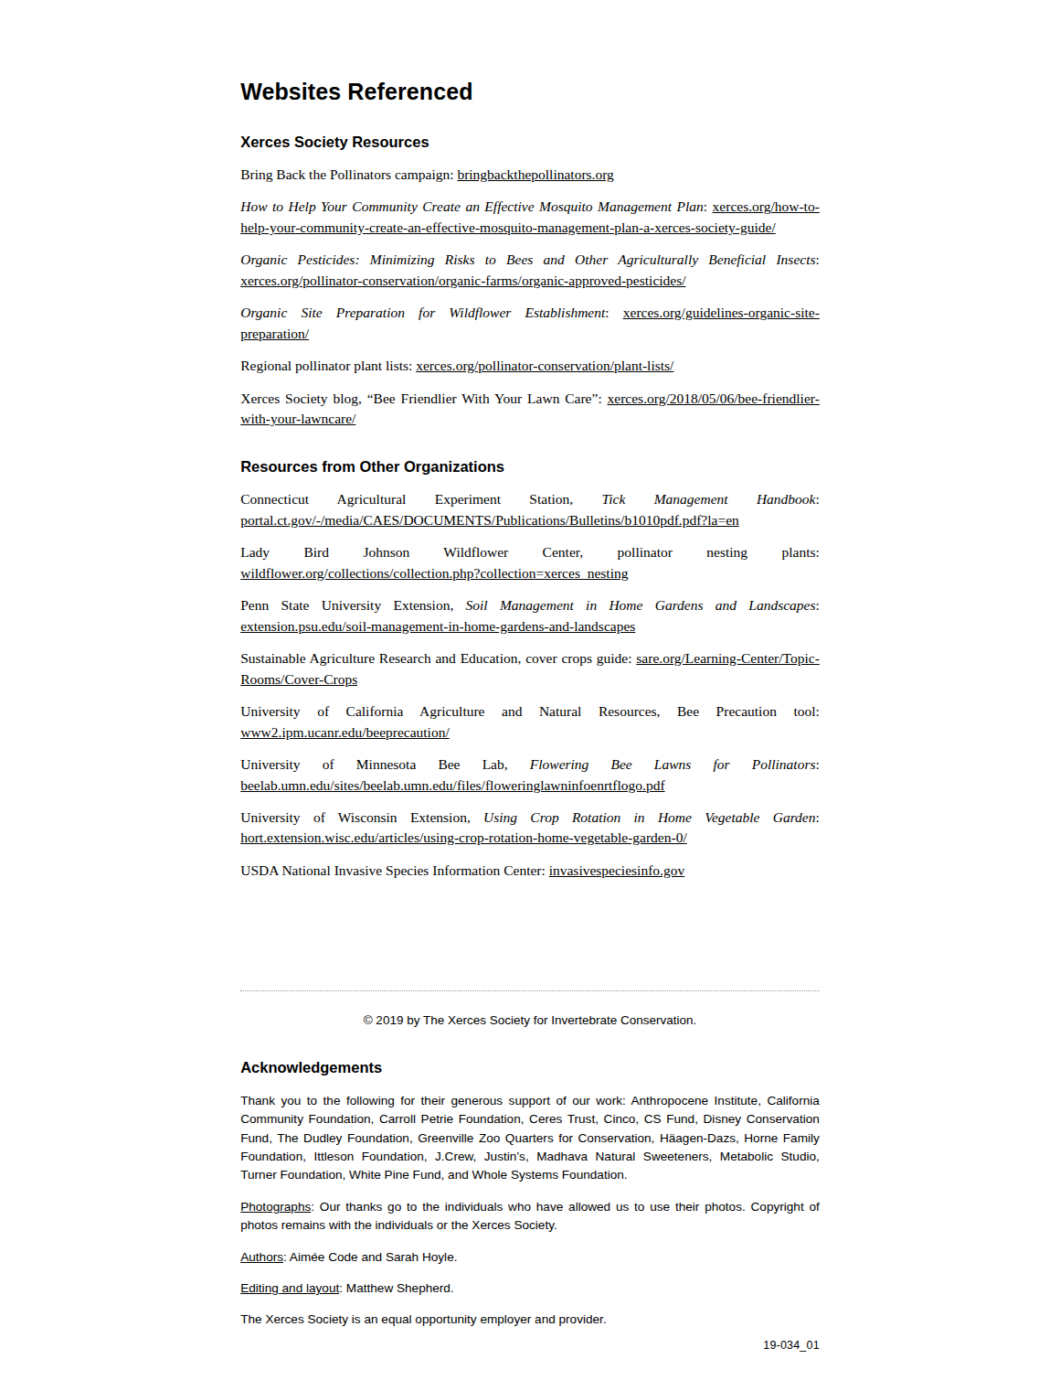Websites Referenced
Xerces Society Resources
Bring Back the Pollinators campaign: bringbackthepollinators.org
How to Help Your Community Create an Effective Mosquito Management Plan: xerces.org/how-to-help-your-community-create-an-effective-mosquito-management-plan-a-xerces-society-guide/
Organic Pesticides: Minimizing Risks to Bees and Other Agriculturally Beneficial Insects: xerces.org/pollinator-conservation/organic-farms/organic-approved-pesticides/
Organic Site Preparation for Wildflower Establishment: xerces.org/guidelines-organic-site-preparation/
Regional pollinator plant lists: xerces.org/pollinator-conservation/plant-lists/
Xerces Society blog, “Bee Friendlier With Your Lawn Care”: xerces.org/2018/05/06/bee-friendlier-with-your-lawncare/
Resources from Other Organizations
Connecticut Agricultural Experiment Station, Tick Management Handbook: portal.ct.gov/-/media/CAES/DOCUMENTS/Publications/Bulletins/b1010pdf.pdf?la=en
Lady Bird Johnson Wildflower Center, pollinator nesting plants: wildflower.org/collections/collection.php?collection=xerces_nesting
Penn State University Extension, Soil Management in Home Gardens and Landscapes: extension.psu.edu/soil-management-in-home-gardens-and-landscapes
Sustainable Agriculture Research and Education, cover crops guide: sare.org/Learning-Center/Topic-Rooms/Cover-Crops
University of California Agriculture and Natural Resources, Bee Precaution tool: www2.ipm.ucanr.edu/beeprecaution/
University of Minnesota Bee Lab, Flowering Bee Lawns for Pollinators: beelab.umn.edu/sites/beelab.umn.edu/files/floweringlawninfoenrtflogo.pdf
University of Wisconsin Extension, Using Crop Rotation in Home Vegetable Garden: hort.extension.wisc.edu/articles/using-crop-rotation-home-vegetable-garden-0/
USDA National Invasive Species Information Center: invasivespeciesinfo.gov
© 2019 by The Xerces Society for Invertebrate Conservation.
Acknowledgements
Thank you to the following for their generous support of our work: Anthropocene Institute, California Community Foundation, Carroll Petrie Foundation, Ceres Trust, Cinco, CS Fund, Disney Conservation Fund, The Dudley Foundation, Greenville Zoo Quarters for Conservation, Häagen-Dazs, Horne Family Foundation, Ittleson Foundation, J.Crew, Justin’s, Madhava Natural Sweeteners, Metabolic Studio, Turner Foundation, White Pine Fund, and Whole Systems Foundation.
Photographs: Our thanks go to the individuals who have allowed us to use their photos. Copyright of photos remains with the individuals or the Xerces Society.
Authors: Aimée Code and Sarah Hoyle.
Editing and layout: Matthew Shepherd.
The Xerces Society is an equal opportunity employer and provider.
19-034_01